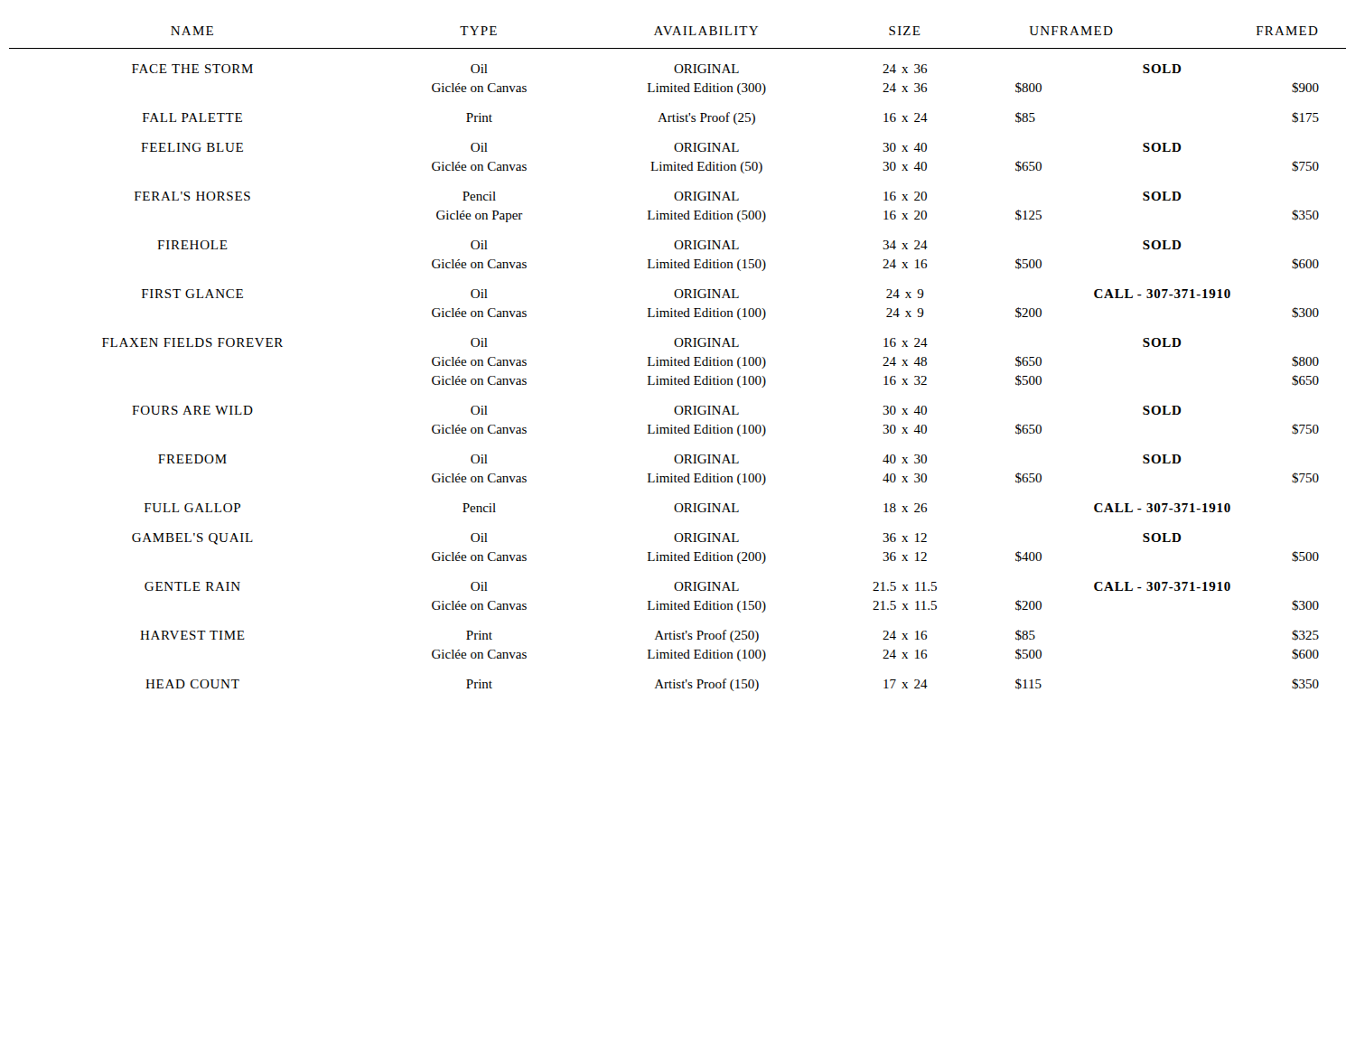| NAME | TYPE | AVAILABILITY | SIZE | UNFRAMED | FRAMED |
| --- | --- | --- | --- | --- | --- |
| FACE THE STORM | Oil | ORIGINAL | 24 x 36 | SOLD |
| | Giclée on Canvas | Limited Edition (300) | 24 x 36 | $800 | $900 |
| FALL PALETTE | Print | Artist's Proof (25) | 16 x 24 | $85 | $175 |
| FEELING BLUE | Oil | ORIGINAL | 30 x 40 | SOLD |
| | Giclée on Canvas | Limited Edition (50) | 30 x 40 | $650 | $750 |
| FERAL'S HORSES | Pencil | ORIGINAL | 16 x 20 | SOLD |
| | Giclée on Paper | Limited Edition (500) | 16 x 20 | $125 | $350 |
| FIREHOLE | Oil | ORIGINAL | 34 x 24 | SOLD |
| | Giclée on Canvas | Limited Edition (150) | 24 x 16 | $500 | $600 |
| FIRST GLANCE | Oil | ORIGINAL | 24 x 9 | CALL - 307-371-1910 |
| | Giclée on Canvas | Limited Edition (100) | 24 x 9 | $200 | $300 |
| FLAXEN FIELDS FOREVER | Oil | ORIGINAL | 16 x 24 | SOLD |
| | Giclée on Canvas | Limited Edition (100) | 24 x 48 | $650 | $800 |
| | Giclée on Canvas | Limited Edition (100) | 16 x 32 | $500 | $650 |
| FOURS ARE WILD | Oil | ORIGINAL | 30 x 40 | SOLD |
| | Giclée on Canvas | Limited Edition (100) | 30 x 40 | $650 | $750 |
| FREEDOM | Oil | ORIGINAL | 40 x 30 | SOLD |
| | Giclée on Canvas | Limited Edition (100) | 40 x 30 | $650 | $750 |
| FULL GALLOP | Pencil | ORIGINAL | 18 x 26 | CALL - 307-371-1910 |
| GAMBEL'S QUAIL | Oil | ORIGINAL | 36 x 12 | SOLD |
| | Giclée on Canvas | Limited Edition (200) | 36 x 12 | $400 | $500 |
| GENTLE RAIN | Oil | ORIGINAL | 21.5 x 11.5 | CALL - 307-371-1910 |
| | Giclée on Canvas | Limited Edition (150) | 21.5 x 11.5 | $200 | $300 |
| HARVEST TIME | Print | Artist's Proof (250) | 24 x 16 | $85 | $325 |
| | Giclée on Canvas | Limited Edition (100) | 24 x 16 | $500 | $600 |
| HEAD COUNT | Print | Artist's Proof (150) | 17 x 24 | $115 | $350 |